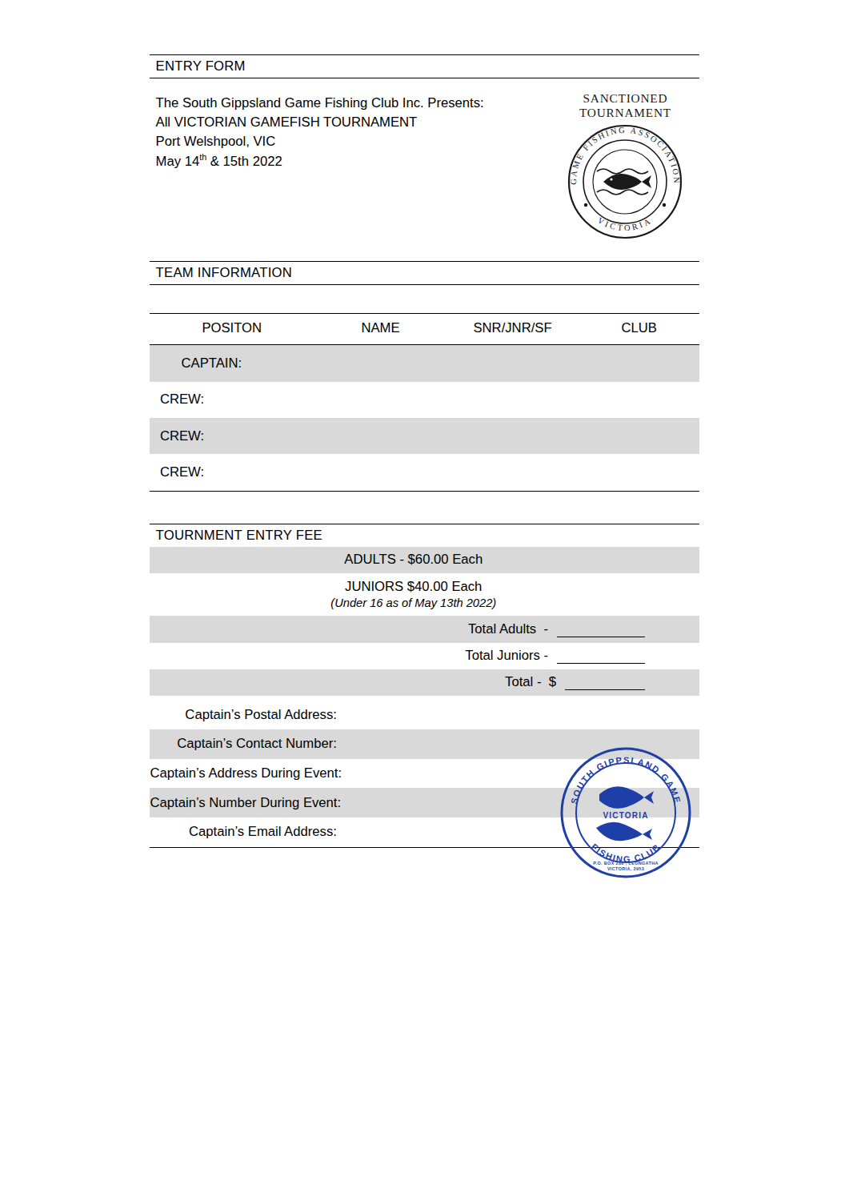ENTRY FORM
The South Gippsland Game Fishing Club Inc. Presents:
All VICTORIAN GAMEFISH TOURNAMENT
Port Welshpool, VIC
May 14th & 15th 2022
SANCTIONED
TOURNAMENT
GAME FISHING ASSOCIATION VICTORIA
TEAM INFORMATION
| POSITON | NAME | SNR/JNR/SF | CLUB |
| --- | --- | --- | --- |
| CAPTAIN: | | | |
| CREW: | | | |
| CREW: | | | |
| CREW: | | | |
TOURNMENT ENTRY FEE
| | ADULTS - $60.00 Each | |
| | JUNIORS $40.00 Each (Under 16 as of May 13th 2022) | |
| | Total Adults - | |
| | Total Juniors - | |
| | Total - $ | |
| Captain’s Postal Address: | |
| Captain’s Contact Number: | |
| Captain’s Address During Event: | |
| Captain’s Number During Event: | |
| Captain’s Email Address: | |
SOUTH GIPPSLAND GAME FISHING CLUB VICTORIA P.O. BOX 288 , LEONGATHA VICTORIA, 3953